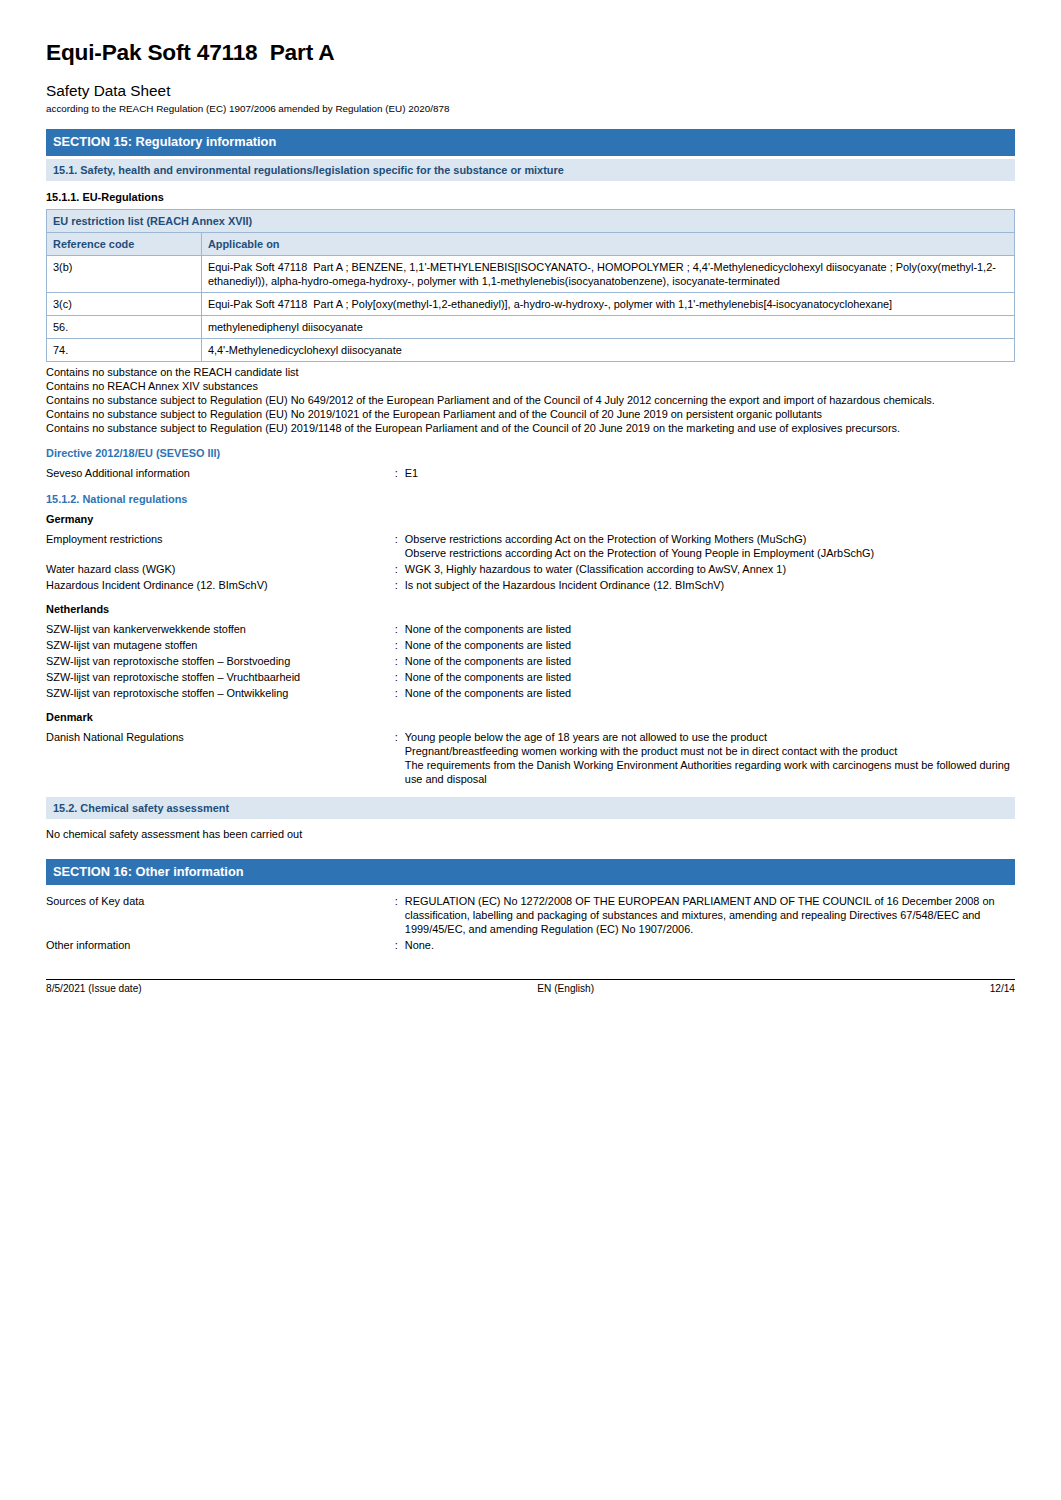Equi-Pak Soft 47118 Part A
Safety Data Sheet
according to the REACH Regulation (EC) 1907/2006 amended by Regulation (EU) 2020/878
SECTION 15: Regulatory information
15.1. Safety, health and environmental regulations/legislation specific for the substance or mixture
15.1.1. EU-Regulations
| EU restriction list (REACH Annex XVII) |
| --- |
| Reference code | Applicable on |
| 3(b) | Equi-Pak Soft 47118 Part A ; BENZENE, 1,1'-METHYLENEBIS[ISOCYANATO-, HOMOPOLYMER ; 4,4'-Methylenedicyclohexyl diisocyanate ; Poly(oxy(methyl-1,2-ethanediyl)), alpha-hydro-omega-hydroxy-, polymer with 1,1-methylenebis(isocyanatobenzene), isocyanate-terminated |
| 3(c) | Equi-Pak Soft 47118 Part A ; Poly[oxy(methyl-1,2-ethanediyl)], a-hydro-w-hydroxy-, polymer with 1,1'-methylenebis[4-isocyanatocyclohexane] |
| 56. | methylenediphenyl diisocyanate |
| 74. | 4,4'-Methylenedicyclohexyl diisocyanate |
Contains no substance on the REACH candidate list
Contains no REACH Annex XIV substances
Contains no substance subject to Regulation (EU) No 649/2012 of the European Parliament and of the Council of 4 July 2012 concerning the export and import of hazardous chemicals.
Contains no substance subject to Regulation (EU) No 2019/1021 of the European Parliament and of the Council of 20 June 2019 on persistent organic pollutants
Contains no substance subject to Regulation (EU) 2019/1148 of the European Parliament and of the Council of 20 June 2019 on the marketing and use of explosives precursors.
Directive 2012/18/EU (SEVESO III)
| Seveso Additional information | : | E1 |
15.1.2. National regulations
Germany
| Employment restrictions | : | Observe restrictions according Act on the Protection of Working Mothers (MuSchG) Observe restrictions according Act on the Protection of Young People in Employment (JArbSchG) |
| Water hazard class (WGK) | : | WGK 3, Highly hazardous to water (Classification according to AwSV, Annex 1) |
| Hazardous Incident Ordinance (12. BImSchV) | : | Is not subject of the Hazardous Incident Ordinance (12. BImSchV) |
Netherlands
| SZW-lijst van kankerverwekkende stoffen | : | None of the components are listed |
| SZW-lijst van mutagene stoffen | : | None of the components are listed |
| SZW-lijst van reprotoxische stoffen – Borstvoeding | : | None of the components are listed |
| SZW-lijst van reprotoxische stoffen – Vruchtbaarheid | : | None of the components are listed |
| SZW-lijst van reprotoxische stoffen – Ontwikkeling | : | None of the components are listed |
Denmark
| Danish National Regulations | : | Young people below the age of 18 years are not allowed to use the product Pregnant/breastfeeding women working with the product must not be in direct contact with the product The requirements from the Danish Working Environment Authorities regarding work with carcinogens must be followed during use and disposal |
15.2. Chemical safety assessment
No chemical safety assessment has been carried out
SECTION 16: Other information
| Sources of Key data | : | REGULATION (EC) No 1272/2008 OF THE EUROPEAN PARLIAMENT AND OF THE COUNCIL of 16 December 2008 on classification, labelling and packaging of substances and mixtures, amending and repealing Directives 67/548/EEC and 1999/45/EC, and amending Regulation (EC) No 1907/2006. |
| Other information | : | None. |
8/5/2021 (Issue date)
EN (English)
12/14